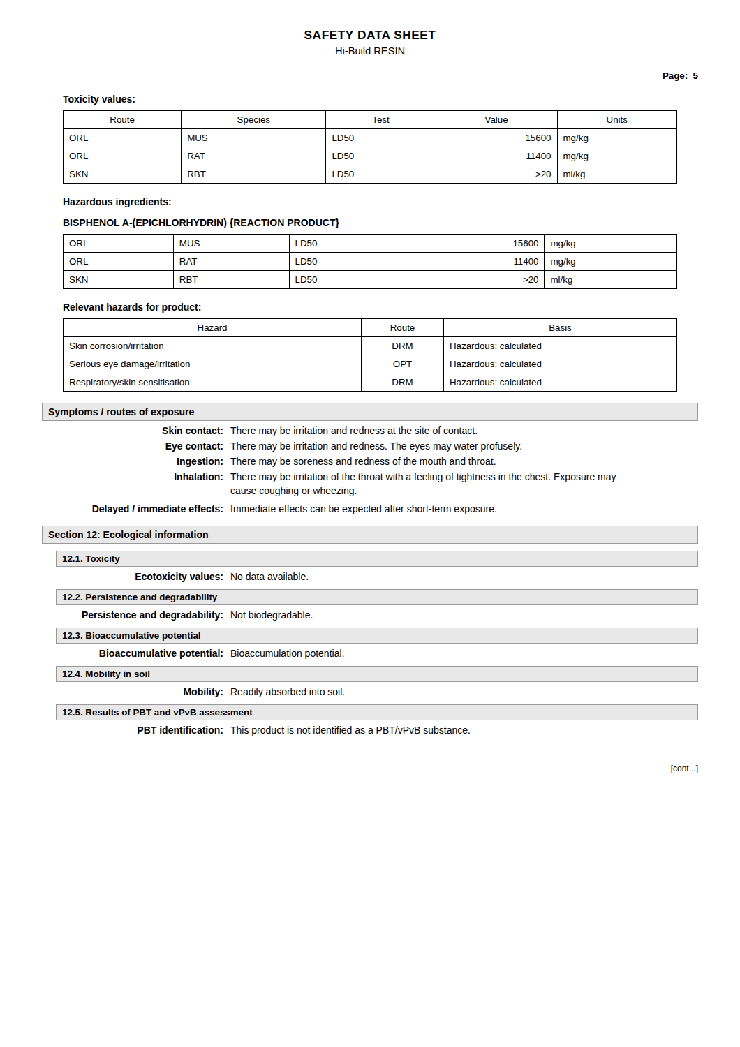SAFETY DATA SHEET
Hi-Build RESIN
Page: 5
Toxicity values:
| Route | Species | Test | Value | Units |
| --- | --- | --- | --- | --- |
| ORL | MUS | LD50 | 15600 | mg/kg |
| ORL | RAT | LD50 | 11400 | mg/kg |
| SKN | RBT | LD50 | >20 | ml/kg |
Hazardous ingredients:
BISPHENOL A-(EPICHLORHYDRIN) {REACTION PRODUCT}
| ORL | MUS | LD50 | 15600 | mg/kg |
| ORL | RAT | LD50 | 11400 | mg/kg |
| SKN | RBT | LD50 | >20 | ml/kg |
Relevant hazards for product:
| Hazard | Route | Basis |
| --- | --- | --- |
| Skin corrosion/irritation | DRM | Hazardous: calculated |
| Serious eye damage/irritation | OPT | Hazardous: calculated |
| Respiratory/skin sensitisation | DRM | Hazardous: calculated |
Symptoms / routes of exposure
Skin contact:
There may be irritation and redness at the site of contact.
Eye contact:
There may be irritation and redness. The eyes may water profusely.
Ingestion:
There may be soreness and redness of the mouth and throat.
Inhalation:
There may be irritation of the throat with a feeling of tightness in the chest. Exposure may
cause coughing or wheezing.
Delayed / immediate effects:
Immediate effects can be expected after short-term exposure.
Section 12: Ecological information
12.1. Toxicity
Ecotoxicity values:
No data available.
12.2. Persistence and degradability
Persistence and degradability:
Not biodegradable.
12.3. Bioaccumulative potential
Bioaccumulative potential:
Bioaccumulation potential.
12.4. Mobility in soil
Mobility:
Readily absorbed into soil.
12.5. Results of PBT and vPvB assessment
PBT identification:
This product is not identified as a PBT/vPvB substance.
[cont...]